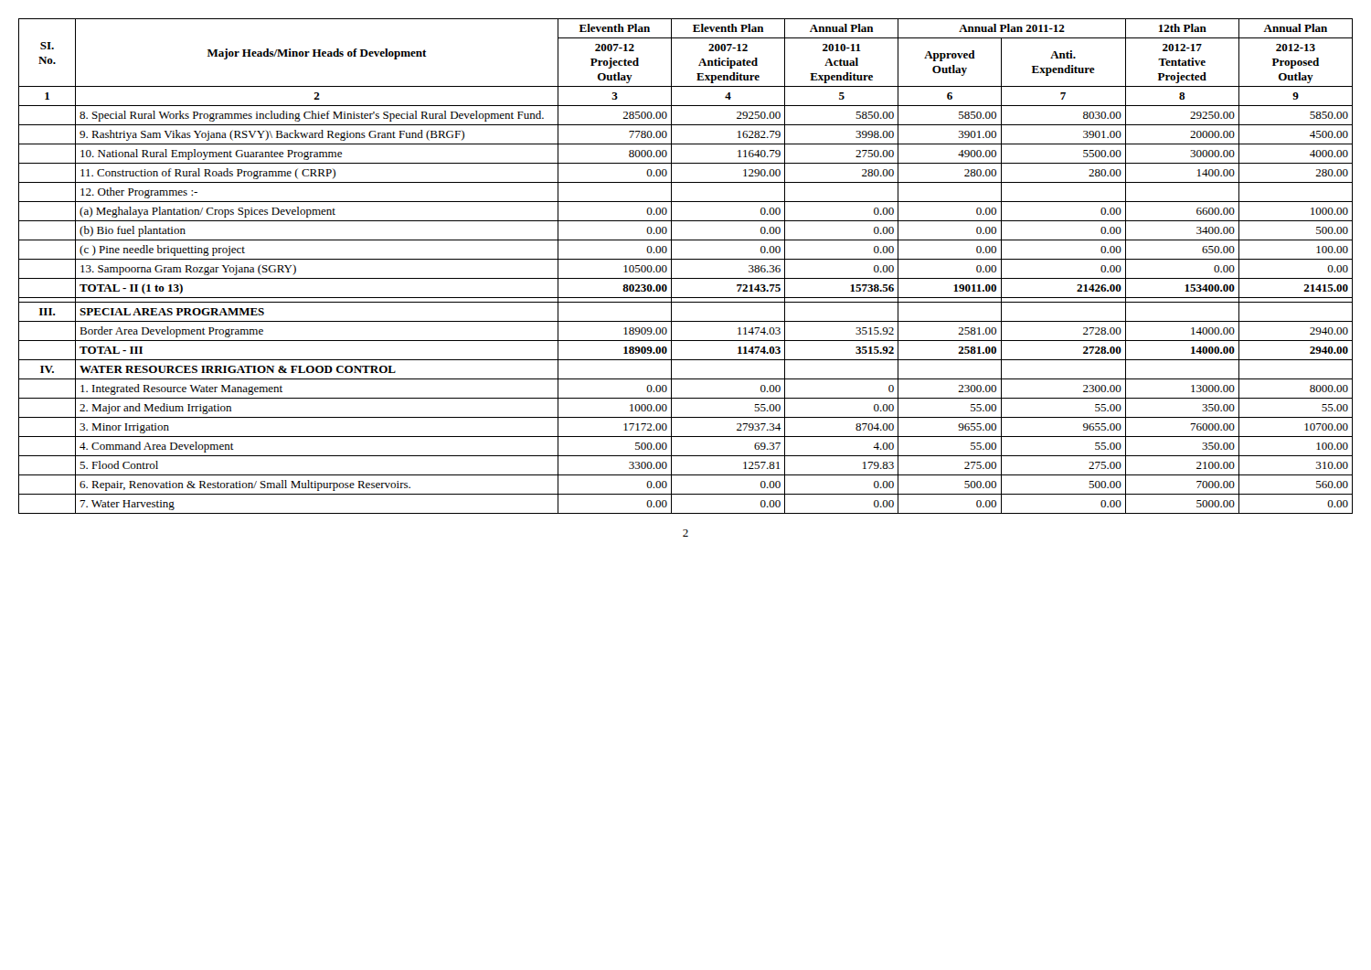| SI. No. | Major Heads/Minor Heads of Development | Eleventh Plan | Eleventh Plan | Annual Plan | Annual Plan 2011-12 | 12th Plan | Annual Plan |
| --- | --- | --- | --- | --- | --- | --- | --- |
| 2007-12 Projected Outlay | 2007-12 Anticipated Expenditure | 2010-11 Actual Expenditure | Approved Outlay | Anti. Expenditure | 2012-17 Tentative Projected | 2012-13 Proposed Outlay |
| 1 | 2 | 3 | 4 | 5 | 6 | 7 | 8 | 9 |
| | 8. Special Rural Works Programmes including Chief Minister's Special Rural Development Fund. | 28500.00 | 29250.00 | 5850.00 | 5850.00 | 8030.00 | 29250.00 | 5850.00 |
| | 9. Rashtriya Sam Vikas Yojana (RSVY)\ Backward Regions Grant Fund (BRGF) | 7780.00 | 16282.79 | 3998.00 | 3901.00 | 3901.00 | 20000.00 | 4500.00 |
| | 10. National Rural Employment Guarantee Programme | 8000.00 | 11640.79 | 2750.00 | 4900.00 | 5500.00 | 30000.00 | 4000.00 |
| | 11. Construction of Rural Roads Programme ( CRRP) | 0.00 | 1290.00 | 280.00 | 280.00 | 280.00 | 1400.00 | 280.00 |
| | 12. Other Programmes :- | | | | | | | |
| | (a) Meghalaya Plantation/ Crops Spices Development | 0.00 | 0.00 | 0.00 | 0.00 | 0.00 | 6600.00 | 1000.00 |
| | (b) Bio fuel plantation | 0.00 | 0.00 | 0.00 | 0.00 | 0.00 | 3400.00 | 500.00 |
| | (c ) Pine needle briquetting project | 0.00 | 0.00 | 0.00 | 0.00 | 0.00 | 650.00 | 100.00 |
| | 13. Sampoorna Gram Rozgar Yojana (SGRY) | 10500.00 | 386.36 | 0.00 | 0.00 | 0.00 | 0.00 | 0.00 |
| | TOTAL - II (1 to 13) | 80230.00 | 72143.75 | 15738.56 | 19011.00 | 21426.00 | 153400.00 | 21415.00 |
| III. | SPECIAL AREAS PROGRAMMES | | | | | | | |
| | Border Area Development Programme | 18909.00 | 11474.03 | 3515.92 | 2581.00 | 2728.00 | 14000.00 | 2940.00 |
| | TOTAL - III | 18909.00 | 11474.03 | 3515.92 | 2581.00 | 2728.00 | 14000.00 | 2940.00 |
| IV. | WATER RESOURCES IRRIGATION & FLOOD CONTROL | | | | | | | |
| | 1. Integrated Resource Water Management | 0.00 | 0.00 | 0 | 2300.00 | 2300.00 | 13000.00 | 8000.00 |
| | 2. Major and Medium Irrigation | 1000.00 | 55.00 | 0.00 | 55.00 | 55.00 | 350.00 | 55.00 |
| | 3. Minor Irrigation | 17172.00 | 27937.34 | 8704.00 | 9655.00 | 9655.00 | 76000.00 | 10700.00 |
| | 4. Command Area Development | 500.00 | 69.37 | 4.00 | 55.00 | 55.00 | 350.00 | 100.00 |
| | 5. Flood Control | 3300.00 | 1257.81 | 179.83 | 275.00 | 275.00 | 2100.00 | 310.00 |
| | 6. Repair, Renovation & Restoration/ Small Multipurpose Reservoirs. | 0.00 | 0.00 | 0.00 | 500.00 | 500.00 | 7000.00 | 560.00 |
| | 7. Water Harvesting | 0.00 | 0.00 | 0.00 | 0.00 | 0.00 | 5000.00 | 0.00 |
2